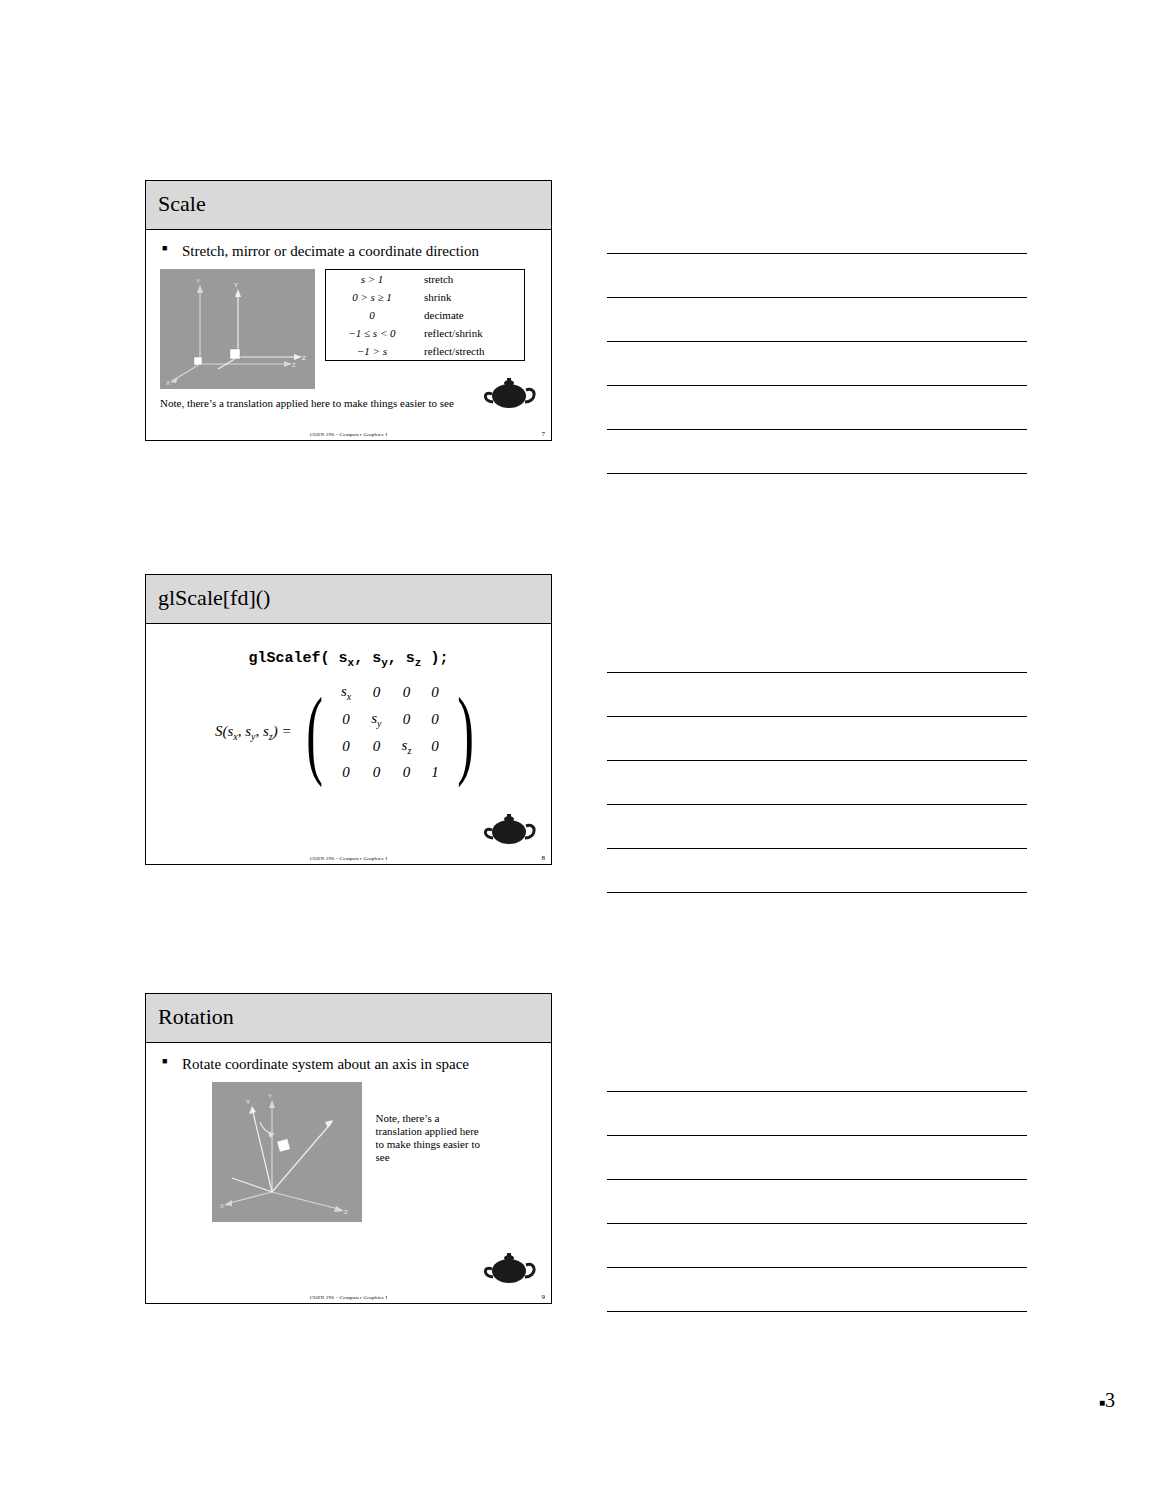Scale
Stretch, mirror or decimate a coordinate direction
Y Z X Y Z
| s > 1 | stretch |
| 0 > s ≥ 1 | shrink |
| 0 | decimate |
| −1 ≤ s < 0 | reflect/shrink |
| −1 > s | reflect/strecth |
Note, there’s a translation applied here to make things easier to see
COEN 290 - Computer Graphics I
7
glScale[fd]()
glScalef( sx, sy, sz );
S(sx, sy, sz) = (
| s x | 0 | 0 | 0 |
| 0 | s y | 0 | 0 |
| 0 | 0 | s z | 0 |
| 0 | 0 | 0 | 1 |
)
COEN 290 - Computer Graphics I
8
Rotation
Rotate coordinate system about an axis in space
Y Z X Y
Note, there’s a translation applied here to make things easier to see
COEN 290 - Computer Graphics I
9
■3